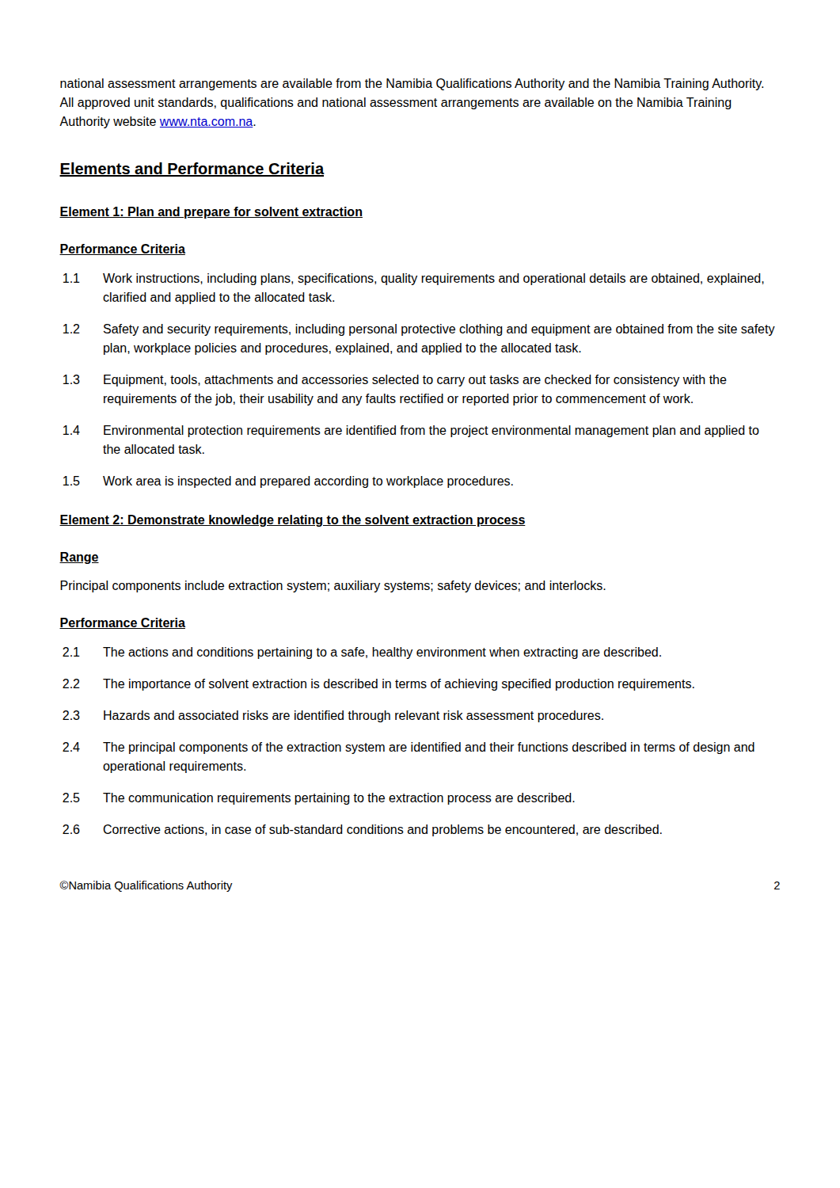national assessment arrangements are available from the Namibia Qualifications Authority and the Namibia Training Authority. All approved unit standards, qualifications and national assessment arrangements are available on the Namibia Training Authority website www.nta.com.na.
Elements and Performance Criteria
Element 1: Plan and prepare for solvent extraction
Performance Criteria
1.1
Work instructions, including plans, specifications, quality requirements and operational details are obtained, explained, clarified and applied to the allocated task.
1.2
Safety and security requirements, including personal protective clothing and equipment are obtained from the site safety plan, workplace policies and procedures, explained, and applied to the allocated task.
1.3
Equipment, tools, attachments and accessories selected to carry out tasks are checked for consistency with the requirements of the job, their usability and any faults rectified or reported prior to commencement of work.
1.4
Environmental protection requirements are identified from the project environmental management plan and applied to the allocated task.
1.5
Work area is inspected and prepared according to workplace procedures.
Element 2: Demonstrate knowledge relating to the solvent extraction process
Range
Principal components include extraction system; auxiliary systems; safety devices; and interlocks.
Performance Criteria
2.1
The actions and conditions pertaining to a safe, healthy environment when extracting are described.
2.2
The importance of solvent extraction is described in terms of achieving specified production requirements.
2.3
Hazards and associated risks are identified through relevant risk assessment procedures.
2.4
The principal components of the extraction system are identified and their functions described in terms of design and operational requirements.
2.5
The communication requirements pertaining to the extraction process are described.
2.6
Corrective actions, in case of sub-standard conditions and problems be encountered, are described.
©Namibia Qualifications Authority
2